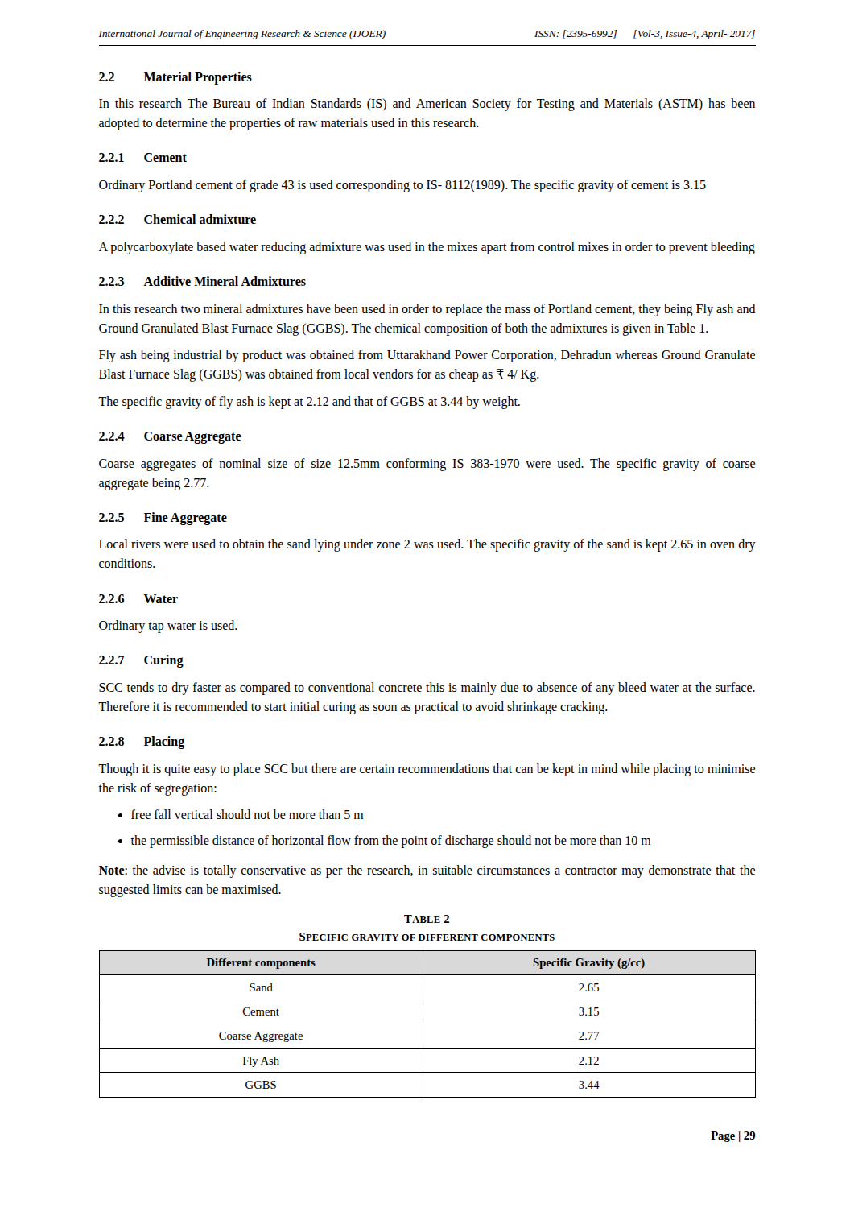International Journal of Engineering Research & Science (IJOER) ISSN: [2395-6992] [Vol-3, Issue-4, April- 2017]
2.2 Material Properties
In this research The Bureau of Indian Standards (IS) and American Society for Testing and Materials (ASTM) has been adopted to determine the properties of raw materials used in this research.
2.2.1 Cement
Ordinary Portland cement of grade 43 is used corresponding to IS- 8112(1989). The specific gravity of cement is 3.15
2.2.2 Chemical admixture
A polycarboxylate based water reducing admixture was used in the mixes apart from control mixes in order to prevent bleeding
2.2.3 Additive Mineral Admixtures
In this research two mineral admixtures have been used in order to replace the mass of Portland cement, they being Fly ash and Ground Granulated Blast Furnace Slag (GGBS). The chemical composition of both the admixtures is given in Table 1.
Fly ash being industrial by product was obtained from Uttarakhand Power Corporation, Dehradun whereas Ground Granulate Blast Furnace Slag (GGBS) was obtained from local vendors for as cheap as ₹ 4/ Kg.
The specific gravity of fly ash is kept at 2.12 and that of GGBS at 3.44 by weight.
2.2.4 Coarse Aggregate
Coarse aggregates of nominal size of size 12.5mm conforming IS 383-1970 were used. The specific gravity of coarse aggregate being 2.77.
2.2.5 Fine Aggregate
Local rivers were used to obtain the sand lying under zone 2 was used. The specific gravity of the sand is kept 2.65 in oven dry conditions.
2.2.6 Water
Ordinary tap water is used.
2.2.7 Curing
SCC tends to dry faster as compared to conventional concrete this is mainly due to absence of any bleed water at the surface. Therefore it is recommended to start initial curing as soon as practical to avoid shrinkage cracking.
2.2.8 Placing
Though it is quite easy to place SCC but there are certain recommendations that can be kept in mind while placing to minimise the risk of segregation:
free fall vertical should not be more than 5 m
the permissible distance of horizontal flow from the point of discharge should not be more than 10 m
Note: the advise is totally conservative as per the research, in suitable circumstances a contractor may demonstrate that the suggested limits can be maximised.
T ABLE 2 S PECIFIC GRAVITY OF DIFFERENT COMPONENTS
| Different components | Specific Gravity (g/cc) |
| --- | --- |
| Sand | 2.65 |
| Cement | 3.15 |
| Coarse Aggregate | 2.77 |
| Fly Ash | 2.12 |
| GGBS | 3.44 |
Page | 29